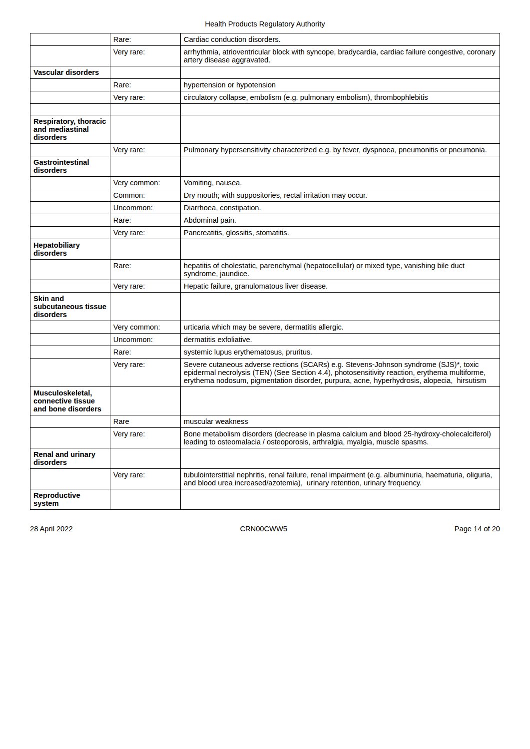Health Products Regulatory Authority
| | Rare: | Cardiac conduction disorders. |
| | Very rare: | arrhythmia, atrioventricular block with syncope, bradycardia, cardiac failure congestive, coronary artery disease aggravated. |
| Vascular disorders | | |
| | Rare: | hypertension or hypotension |
| | Very rare: | circulatory collapse, embolism (e.g. pulmonary embolism), thrombophlebitis |
| Respiratory, thoracic and mediastinal disorders | | |
| | Very rare: | Pulmonary hypersensitivity characterized e.g. by fever, dyspnoea, pneumonitis or pneumonia. |
| Gastrointestinal disorders | | |
| | Very common: | Vomiting, nausea. |
| | Common: | Dry mouth; with suppositories, rectal irritation may occur. |
| | Uncommon: | Diarrhoea, constipation. |
| | Rare: | Abdominal pain. |
| | Very rare: | Pancreatitis, glossitis, stomatitis. |
| Hepatobiliary disorders | | |
| | Rare: | hepatitis of cholestatic, parenchymal (hepatocellular) or mixed type, vanishing bile duct syndrome, jaundice. |
| | Very rare: | Hepatic failure, granulomatous liver disease. |
| Skin and subcutaneous tissue disorders | | |
| | Very common: | urticaria which may be severe, dermatitis allergic. |
| | Uncommon: | dermatitis exfoliative. |
| | Rare: | systemic lupus erythematosus, pruritus. |
| | Very rare: | Severe cutaneous adverse rections (SCARs) e.g. Stevens-Johnson syndrome (SJS)*, toxic epidermal necrolysis (TEN) (See Section 4.4), photosensitivity reaction, erythema multiforme, erythema nodosum, pigmentation disorder, purpura, acne, hyperhydrosis, alopecia, hirsutism |
| Musculoskeletal, connective tissue and bone disorders | | |
| | Rare | muscular weakness |
| | Very rare: | Bone metabolism disorders (decrease in plasma calcium and blood 25-hydroxy-cholecalciferol) leading to osteomalacia / osteoporosis, arthralgia, myalgia, muscle spasms. |
| Renal and urinary disorders | | |
| | Very rare: | tubulointerstitial nephritis, renal failure, renal impairment (e.g. albuminuria, haematuria, oliguria, and blood urea increased/azotemia), urinary retention, urinary frequency. |
| Reproductive system | | |
28 April 2022 CRN00CWW5 Page 14 of 20